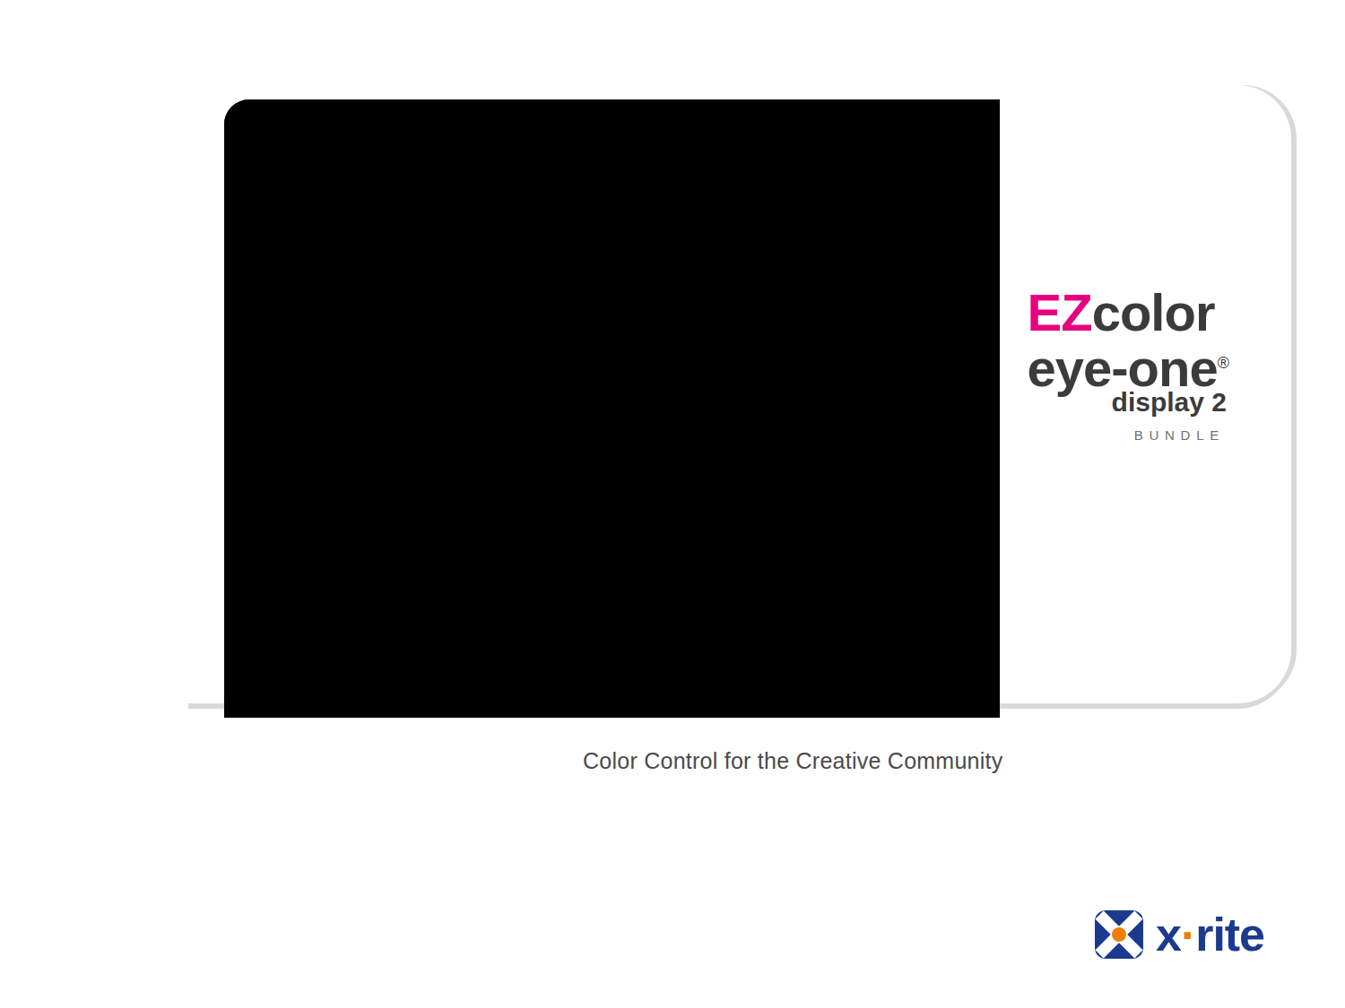EZcolor eye-one display 2 Bundle — Color Control for the Creative Community — X-Rite
EZcolor
eye-one®
display 2
BUNDLE
Color Control for the Creative Community
x·rite